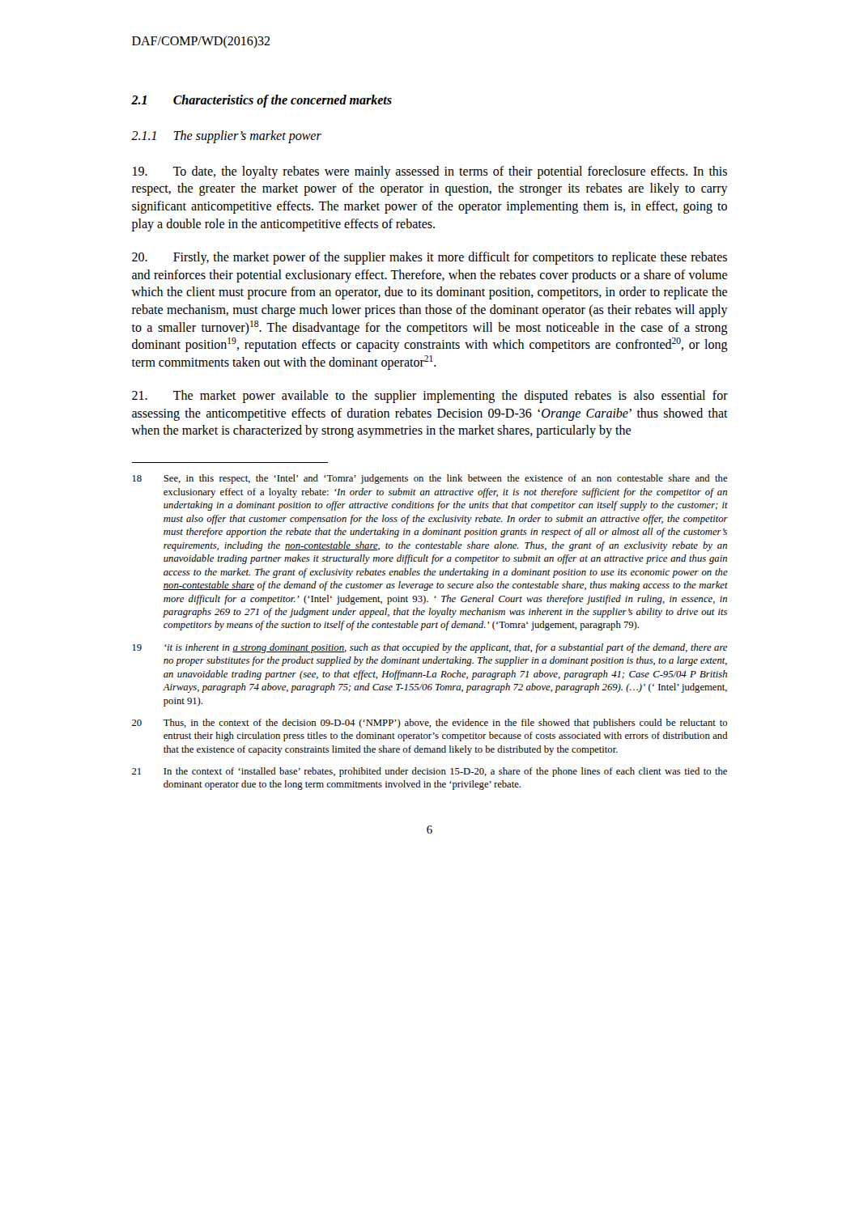DAF/COMP/WD(2016)32
2.1 Characteristics of the concerned markets
2.1.1 The supplier’s market power
19. To date, the loyalty rebates were mainly assessed in terms of their potential foreclosure effects. In this respect, the greater the market power of the operator in question, the stronger its rebates are likely to carry significant anticompetitive effects. The market power of the operator implementing them is, in effect, going to play a double role in the anticompetitive effects of rebates.
20. Firstly, the market power of the supplier makes it more difficult for competitors to replicate these rebates and reinforces their potential exclusionary effect. Therefore, when the rebates cover products or a share of volume which the client must procure from an operator, due to its dominant position, competitors, in order to replicate the rebate mechanism, must charge much lower prices than those of the dominant operator (as their rebates will apply to a smaller turnover)18. The disadvantage for the competitors will be most noticeable in the case of a strong dominant position19, reputation effects or capacity constraints with which competitors are confronted20, or long term commitments taken out with the dominant operator21.
21. The market power available to the supplier implementing the disputed rebates is also essential for assessing the anticompetitive effects of duration rebates Decision 09-D-36 ‘Orange Caraibe’ thus showed that when the market is characterized by strong asymmetries in the market shares, particularly by the
18
See, in this respect, the ‘Intel’ and ‘Tomra’ judgements on the link between the existence of an non contestable share and the exclusionary effect of a loyalty rebate: ‘In order to submit an attractive offer, it is not therefore sufficient for the competitor of an undertaking in a dominant position to offer attractive conditions for the units that that competitor can itself supply to the customer; it must also offer that customer compensation for the loss of the exclusivity rebate. In order to submit an attractive offer, the competitor must therefore apportion the rebate that the undertaking in a dominant position grants in respect of all or almost all of the customer’s requirements, including the non-contestable share, to the contestable share alone. Thus, the grant of an exclusivity rebate by an unavoidable trading partner makes it structurally more difficult for a competitor to submit an offer at an attractive price and thus gain access to the market. The grant of exclusivity rebates enables the undertaking in a dominant position to use its economic power on the non-contestable share of the demand of the customer as leverage to secure also the contestable share, thus making access to the market more difficult for a competitor.’ (‘Intel‘ judgement, point 93). ‘ The General Court was therefore justified in ruling, in essence, in paragraphs 269 to 271 of the judgment under appeal, that the loyalty mechanism was inherent in the supplier’s ability to drive out its competitors by means of the suction to itself of the contestable part of demand.’ (‘Tomra‘ judgement, paragraph 79).
19
‘it is inherent in a strong dominant position, such as that occupied by the applicant, that, for a substantial part of the demand, there are no proper substitutes for the product supplied by the dominant undertaking. The supplier in a dominant position is thus, to a large extent, an unavoidable trading partner (see, to that effect, Hoffmann-La Roche, paragraph 71 above, paragraph 41; Case C-95/04 P British Airways, paragraph 74 above, paragraph 75; and Case T-155/06 Tomra, paragraph 72 above, paragraph 269). (…)’ (‘ Intel’ judgement, point 91).
20
Thus, in the context of the decision 09-D-04 (‘NMPP’) above, the evidence in the file showed that publishers could be reluctant to entrust their high circulation press titles to the dominant operator’s competitor because of costs associated with errors of distribution and that the existence of capacity constraints limited the share of demand likely to be distributed by the competitor.
21
In the context of ‘installed base’ rebates, prohibited under decision 15-D-20, a share of the phone lines of each client was tied to the dominant operator due to the long term commitments involved in the ‘privilege’ rebate.
6